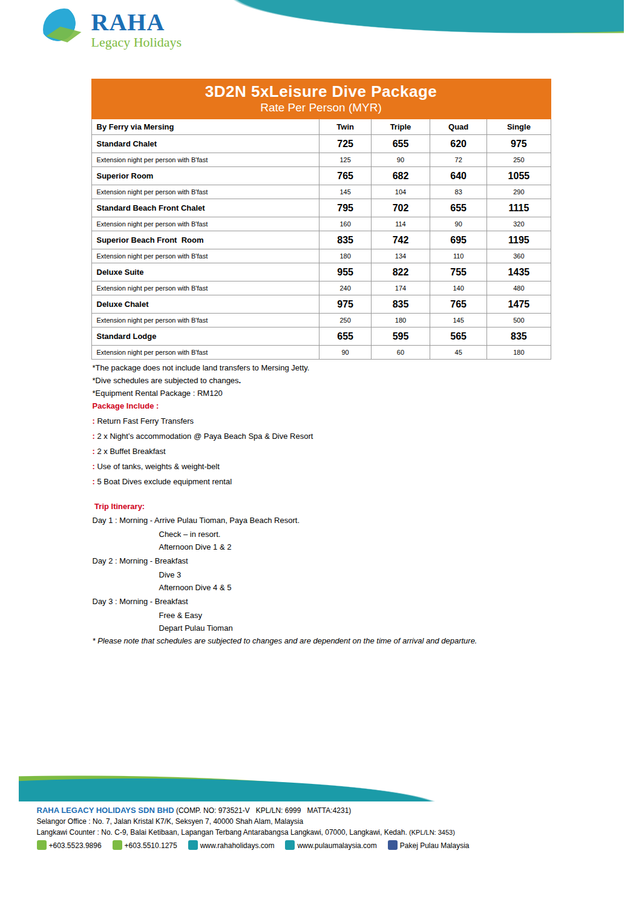RAHA
Legacy Holidays
| 3D2N 5xLeisure Dive Package Rate Per Person (MYR) |
| --- |
| By Ferry via Mersing | Twin | Triple | Quad | Single |
| Standard Chalet | 725 | 655 | 620 | 975 |
| Extension night per person with B'fast | 125 | 90 | 72 | 250 |
| Superior Room | 765 | 682 | 640 | 1055 |
| Extension night per person with B'fast | 145 | 104 | 83 | 290 |
| Standard Beach Front Chalet | 795 | 702 | 655 | 1115 |
| Extension night per person with B'fast | 160 | 114 | 90 | 320 |
| Superior Beach Front Room | 835 | 742 | 695 | 1195 |
| Extension night per person with B'fast | 180 | 134 | 110 | 360 |
| Deluxe Suite | 955 | 822 | 755 | 1435 |
| Extension night per person with B'fast | 240 | 174 | 140 | 480 |
| Deluxe Chalet | 975 | 835 | 765 | 1475 |
| Extension night per person with B'fast | 250 | 180 | 145 | 500 |
| Standard Lodge | 655 | 595 | 565 | 835 |
| Extension night per person with B'fast | 90 | 60 | 45 | 180 |
*The package does not include land transfers to Mersing Jetty.
*Dive schedules are subjected to changes.
*Equipment Rental Package : RM120
Package Include :
Return Fast Ferry Transfers
2 x Night’s accommodation @ Paya Beach Spa & Dive Resort
2 x Buffet Breakfast
Use of tanks, weights & weight-belt
5 Boat Dives exclude equipment rental
Trip Itinerary:
Day 1 : Morning - Arrive Pulau Tioman, Paya Beach Resort.
Check – in resort.
Afternoon Dive 1 & 2
Day 2 : Morning - Breakfast
Dive 3
Afternoon Dive 4 & 5
Day 3 : Morning - Breakfast
Free & Easy
Depart Pulau Tioman
* Please note that schedules are subjected to changes and are dependent on the time of arrival and departure.
RAHA LEGACY HOLIDAYS SDN BHD (COMP. NO: 973521-V KPL/LN: 6999 MATTA:4231)
Selangor Office : No. 7, Jalan Kristal K7/K, Seksyen 7, 40000 Shah Alam, Malaysia
Langkawi Counter : No. C-9, Balai Ketibaan, Lapangan Terbang Antarabangsa Langkawi, 07000, Langkawi, Kedah. (KPL/LN: 3453)
+603.5523.9896 +603.5510.1275 www.rahaholidays.com www.pulaumalaysia.com Pakej Pulau Malaysia